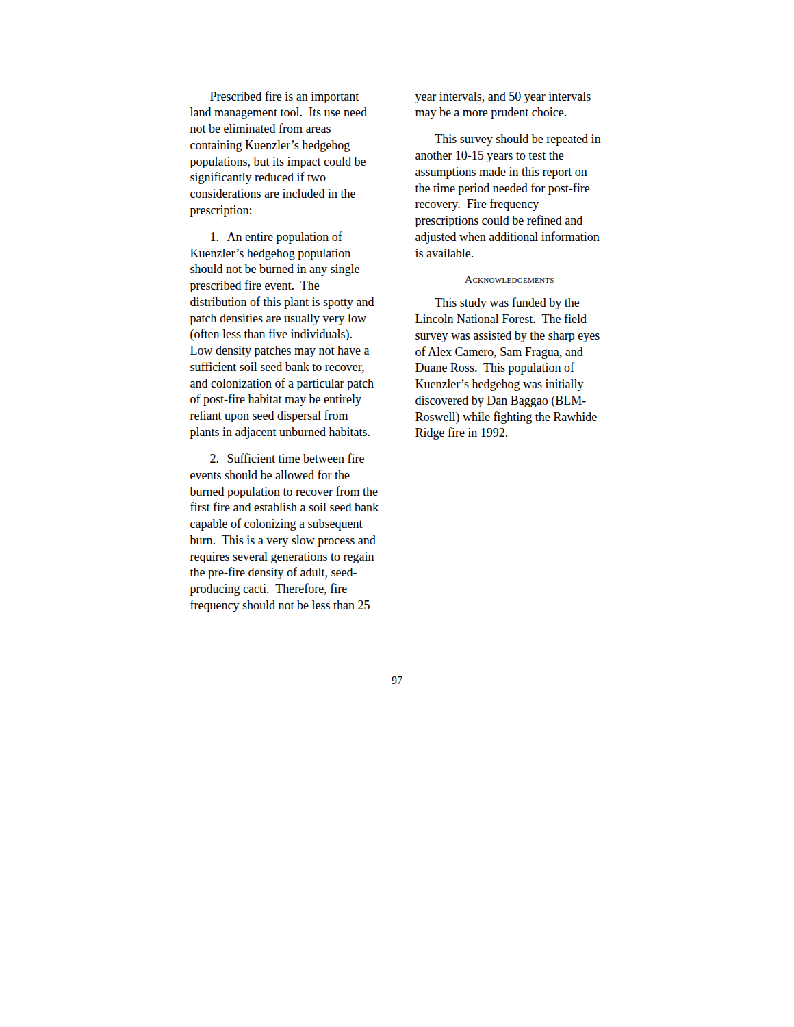Prescribed fire is an important land management tool. Its use need not be eliminated from areas containing Kuenzler’s hedgehog populations, but its impact could be significantly reduced if two considerations are included in the prescription:
1. An entire population of Kuenzler’s hedgehog population should not be burned in any single prescribed fire event. The distribution of this plant is spotty and patch densities are usually very low (often less than five individuals). Low density patches may not have a sufficient soil seed bank to recover, and colonization of a particular patch of post-fire habitat may be entirely reliant upon seed dispersal from plants in adjacent unburned habitats.
2. Sufficient time between fire events should be allowed for the burned population to recover from the first fire and establish a soil seed bank capable of colonizing a subsequent burn. This is a very slow process and requires several generations to regain the pre-fire density of adult, seed-producing cacti. Therefore, fire frequency should not be less than 25 year intervals, and 50 year intervals may be a more prudent choice.
This survey should be repeated in another 10-15 years to test the assumptions made in this report on the time period needed for post-fire recovery. Fire frequency prescriptions could be refined and adjusted when additional information is available.
Acknowledgements
This study was funded by the Lincoln National Forest. The field survey was assisted by the sharp eyes of Alex Camero, Sam Fragua, and Duane Ross. This population of Kuenzler’s hedgehog was initially discovered by Dan Baggao (BLM-Roswell) while fighting the Rawhide Ridge fire in 1992.
97